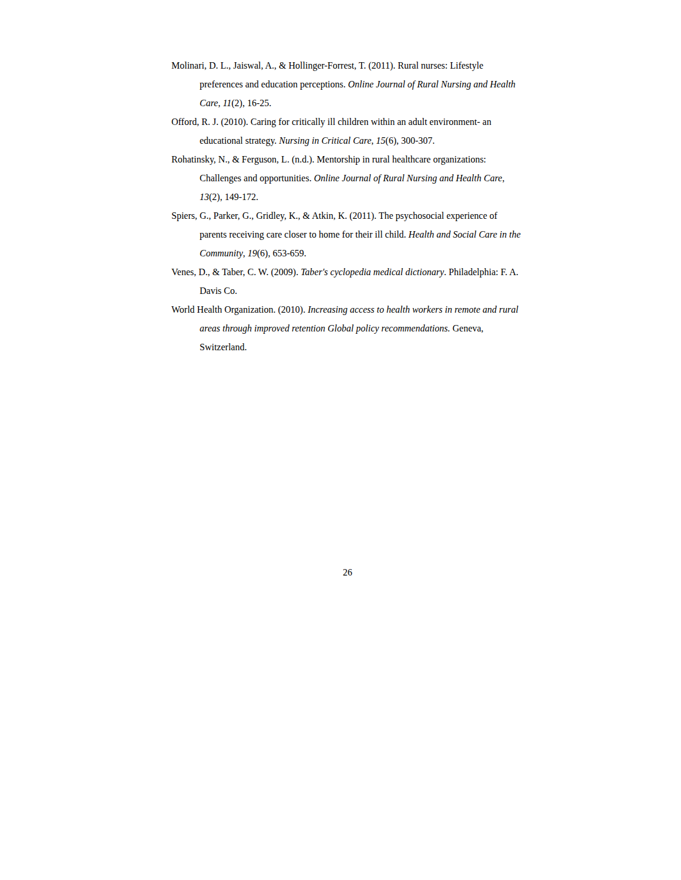Molinari, D. L., Jaiswal, A., & Hollinger-Forrest, T. (2011). Rural nurses: Lifestyle preferences and education perceptions. Online Journal of Rural Nursing and Health Care, 11(2), 16-25.
Offord, R. J. (2010). Caring for critically ill children within an adult environment- an educational strategy. Nursing in Critical Care, 15(6), 300-307.
Rohatinsky, N., & Ferguson, L. (n.d.). Mentorship in rural healthcare organizations: Challenges and opportunities. Online Journal of Rural Nursing and Health Care, 13(2), 149-172.
Spiers, G., Parker, G., Gridley, K., & Atkin, K. (2011). The psychosocial experience of parents receiving care closer to home for their ill child. Health and Social Care in the Community, 19(6), 653-659.
Venes, D., & Taber, C. W. (2009). Taber's cyclopedia medical dictionary. Philadelphia: F. A. Davis Co.
World Health Organization. (2010). Increasing access to health workers in remote and rural areas through improved retention Global policy recommendations. Geneva, Switzerland.
26